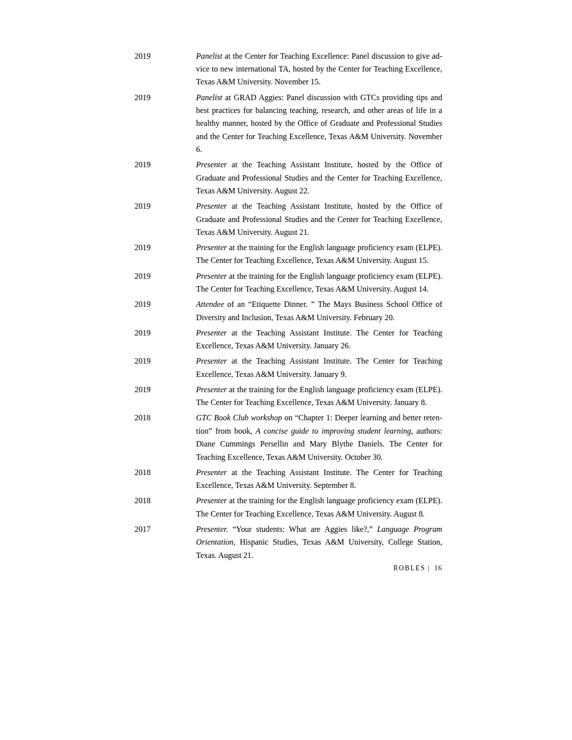| 2019 | Panelist at the Center for Teaching Excellence: Panel discussion to give advice to new international TA, hosted by the Center for Teaching Excellence, Texas A&M University. November 15. |
| 2019 | Panelist at GRAD Aggies: Panel discussion with GTCs providing tips and best practices for balancing teaching, research, and other areas of life in a healthy manner, hosted by the Office of Graduate and Professional Studies and the Center for Teaching Excellence, Texas A&M University. November 6. |
| 2019 | Presenter at the Teaching Assistant Institute, hosted by the Office of Graduate and Professional Studies and the Center for Teaching Excellence, Texas A&M University. August 22. |
| 2019 | Presenter at the Teaching Assistant Institute, hosted by the Office of Graduate and Professional Studies and the Center for Teaching Excellence, Texas A&M University. August 21. |
| 2019 | Presenter at the training for the English language proficiency exam (ELPE). The Center for Teaching Excellence, Texas A&M University. August 15. |
| 2019 | Presenter at the training for the English language proficiency exam (ELPE). The Center for Teaching Excellence, Texas A&M University. August 14. |
| 2019 | Attendee of an “Etiquette Dinner. ” The Mays Business School Office of Diversity and Inclusion, Texas A&M University. February 20. |
| 2019 | Presenter at the Teaching Assistant Institute. The Center for Teaching Excellence, Texas A&M University. January 26. |
| 2019 | Presenter at the Teaching Assistant Institute. The Center for Teaching Excellence, Texas A&M University. January 9. |
| 2019 | Presenter at the training for the English language proficiency exam (ELPE). The Center for Teaching Excellence, Texas A&M University. January 8. |
| 2018 | GTC Book Club workshop on “Chapter 1: Deeper learning and better retention” from book, A concise guide to improving student learning, authors: Diane Cummings Persellin and Mary Blythe Daniels. The Center for Teaching Excellence, Texas A&M University. October 30. |
| 2018 | Presenter at the Teaching Assistant Institute. The Center for Teaching Excellence, Texas A&M University. September 8. |
| 2018 | Presenter at the training for the English language proficiency exam (ELPE). The Center for Teaching Excellence, Texas A&M University. August 8. |
| 2017 | Presenter. “Your students: What are Aggies like?,” Language Program Orientation , Hispanic Studies, Texas A&M University, College Station, Texas. August 21. |
ROBLES | 16